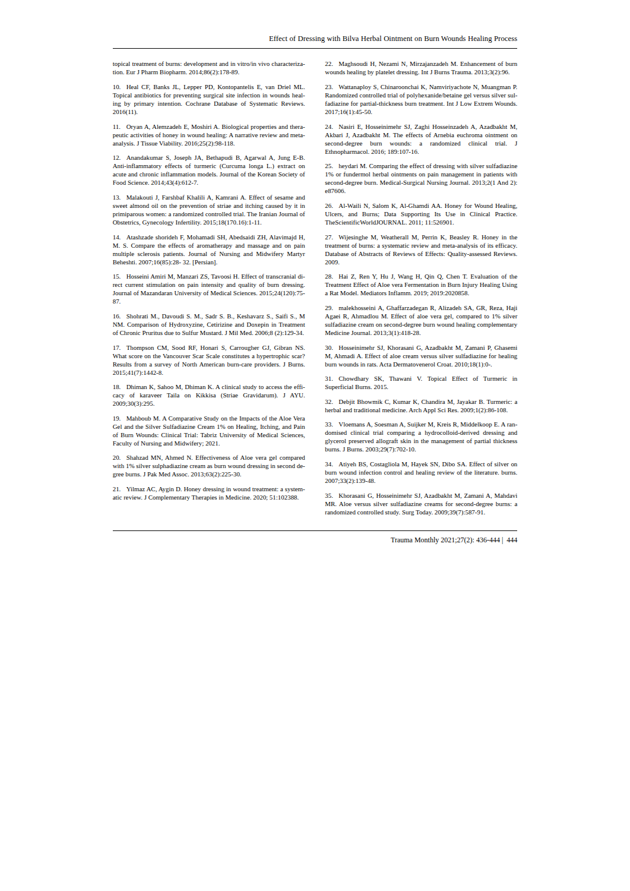Effect of Dressing with Bilva Herbal Ointment on Burn Wounds Healing Process
topical treatment of burns: development and in vitro/in vivo characterization. Eur J Pharm Biopharm. 2014;86(2):178-89.
10. Heal CF, Banks JL, Lepper PD, Kontopantelis E, van Driel ML. Topical antibiotics for preventing surgical site infection in wounds healing by primary intention. Cochrane Database of Systematic Reviews. 2016(11).
11. Oryan A, Alemzadeh E, Moshiri A. Biological properties and therapeutic activities of honey in wound healing: A narrative review and meta-analysis. J Tissue Viability. 2016;25(2):98-118.
12. Anandakumar S, Joseph JA, Bethapudi B, Agarwal A, Jung E-B. Anti-inflammatory effects of turmeric (Curcuma longa L.) extract on acute and chronic inflammation models. Journal of the Korean Society of Food Science. 2014;43(4):612-7.
13. Malakouti J, Farshbaf Khalili A, Kamrani A. Effect of sesame and sweet almond oil on the prevention of striae and itching caused by it in primiparous women: a randomized controlled trial. The Iranian Journal of Obstetrics, Gynecology Infertility. 2015;18(170.16):1-11.
14. Atashzade shorideh F, Mohamadi SH, Abedsaidi ZH, Alavimajd H, M. S. Compare the effects of aromatherapy and massage and on pain multiple sclerosis patients. Journal of Nursing and Midwifery Martyr Beheshti. 2007;16(85):28- 32. [Persian].
15. Hosseini Amiri M, Manzari ZS, Tavoosi H. Effect of transcranial direct current stimulation on pain intensity and quality of burn dressing. Journal of Mazandaran University of Medical Sciences. 2015;24(120):75-87.
16. Shohrati M., Davoudi S. M., Sadr S. B., Keshavarz S., Saifi S., M NM. Comparison of Hydroxyzine, Cetirizine and Doxepin in Treatment of Chronic Pruritus due to Sulfur Mustard. J Mil Med. 2006;8 (2):129-34.
17. Thompson CM, Sood RF, Honari S, Carrougher GJ, Gibran NS. What score on the Vancouver Scar Scale constitutes a hypertrophic scar? Results from a survey of North American burn-care providers. J Burns. 2015;41(7):1442-8.
18. Dhiman K, Sahoo M, Dhiman K. A clinical study to access the efficacy of karaveer Taila on Kikkisa (Striae Gravidarum). J AYU. 2009;30(3):295.
19. Mahboub M. A Comparative Study on the Impacts of the Aloe Vera Gel and the Silver Sulfadiazine Cream 1% on Healing, Itching, and Pain of Burn Wounds: Clinical Trial: Tabriz University of Medical Sciences, Faculty of Nursing and Midwifery; 2021.
20. Shahzad MN, Ahmed N. Effectiveness of Aloe vera gel compared with 1% silver sulphadiazine cream as burn wound dressing in second degree burns. J Pak Med Assoc. 2013;63(2):225-30.
21. Yilmaz AC, Aygin D. Honey dressing in wound treatment: a systematic review. J Complementary Therapies in Medicine. 2020; 51:102388.
22. Maghsoudi H, Nezami N, Mirzajanzadeh M. Enhancement of burn wounds healing by platelet dressing. Int J Burns Trauma. 2013;3(2):96.
23. Wattanaploy S, Chinaroonchai K, Namviriyachote N, Muangman P. Randomized controlled trial of polyhexanide/betaine gel versus silver sulfadiazine for partial-thickness burn treatment. Int J Low Extrem Wounds. 2017;16(1):45-50.
24. Nasiri E, Hosseinimehr SJ, Zaghi Hosseinzadeh A, Azadbakht M, Akbari J, Azadbakht M. The effects of Arnebia euchroma ointment on second-degree burn wounds: a randomized clinical trial. J Ethnopharmacol. 2016; 189:107-16.
25. heydari M. Comparing the effect of dressing with silver sulfadiazine 1% or fundermol herbal ointments on pain management in patients with second-degree burn. Medical-Surgical Nursing Journal. 2013;2(1 And 2): e87606.
26. Al-Waili N, Salom K, Al-Ghamdi AA. Honey for Wound Healing, Ulcers, and Burns; Data Supporting Its Use in Clinical Practice. TheScientificWorldJOURNAL. 2011; 11:526901.
27. Wijesinghe M, Weatherall M, Perrin K, Beasley R. Honey in the treatment of burns: a systematic review and meta-analysis of its efficacy. Database of Abstracts of Reviews of Effects: Quality-assessed Reviews. 2009.
28. Hai Z, Ren Y, Hu J, Wang H, Qin Q, Chen T. Evaluation of the Treatment Effect of Aloe vera Fermentation in Burn Injury Healing Using a Rat Model. Mediators Inflamm. 2019; 2019:2020858.
29. malekhosseini A, Ghaffarzadegan R, Alizadeh SA, GR, Reza, Haji Agaei R, Ahmadlou M. Effect of aloe vera gel, compared to 1% silver sulfadiazine cream on second-degree burn wound healing complementary Medicine Journal. 2013;3(1):418-28.
30. Hosseinimehr SJ, Khorasani G, Azadbakht M, Zamani P, Ghasemi M, Ahmadi A. Effect of aloe cream versus silver sulfadiazine for healing burn wounds in rats. Acta Dermatovenerol Croat. 2010;18(1):0-.
31. Chowdhary SK, Thawani V. Topical Effect of Turmeric in Superficial Burns. 2015.
32. Debjit Bhowmik C, Kumar K, Chandira M, Jayakar B. Turmeric: a herbal and traditional medicine. Arch Appl Sci Res. 2009;1(2):86-108.
33. Vloemans A, Soesman A, Suijker M, Kreis R, Middelkoop E. A randomised clinical trial comparing a hydrocolloid-derived dressing and glycerol preserved allograft skin in the management of partial thickness burns. J Burns. 2003;29(7):702-10.
34. Atiyeh BS, Costagliola M, Hayek SN, Dibo SA. Effect of silver on burn wound infection control and healing review of the literature. burns. 2007;33(2):139-48.
35. Khorasani G, Hosseinimehr SJ, Azadbakht M, Zamani A, Mahdavi MR. Aloe versus silver sulfadiazine creams for second-degree burns: a randomized controlled study. Surg Today. 2009;39(7):587-91.
Trauma Monthly 2021;27(2): 436-444 | 444